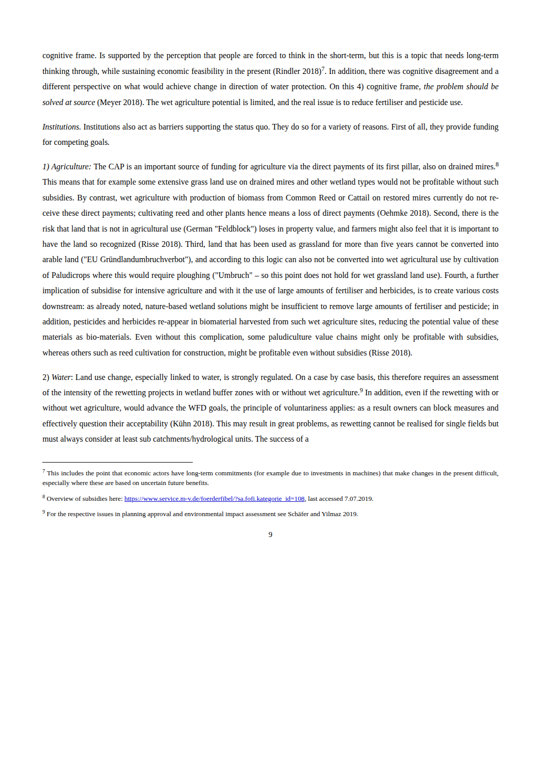cognitive frame. Is supported by the perception that people are forced to think in the short-term, but this is a topic that needs long-term thinking through, while sustaining economic feasibility in the present (Rindler 2018)7. In addition, there was cognitive disagreement and a different perspective on what would achieve change in direction of water protection. On this 4) cognitive frame, the problem should be solved at source (Meyer 2018). The wet agriculture potential is limited, and the real issue is to reduce fertiliser and pesticide use.
Institutions. Institutions also act as barriers supporting the status quo. They do so for a variety of reasons. First of all, they provide funding for competing goals.
1) Agriculture: The CAP is an important source of funding for agriculture via the direct payments of its first pillar, also on drained mires.8 This means that for example some extensive grass land use on drained mires and other wetland types would not be profitable without such subsidies. By contrast, wet agriculture with production of biomass from Common Reed or Cattail on restored mires currently do not receive these direct payments; cultivating reed and other plants hence means a loss of direct payments (Oehmke 2018). Second, there is the risk that land that is not in agricultural use (German "Feldblock") loses in property value, and farmers might also feel that it is important to have the land so recognized (Risse 2018). Third, land that has been used as grassland for more than five years cannot be converted into arable land ("EU Gründlandumbruchverbot"), and according to this logic can also not be converted into wet agricultural use by cultivation of Paludicrops where this would require ploughing ("Umbruch" – so this point does not hold for wet grassland land use). Fourth, a further implication of subsidise for intensive agriculture and with it the use of large amounts of fertiliser and herbicides, is to create various costs downstream: as already noted, nature-based wetland solutions might be insufficient to remove large amounts of fertiliser and pesticide; in addition, pesticides and herbicides re-appear in biomaterial harvested from such wet agriculture sites, reducing the potential value of these materials as bio-materials. Even without this complication, some paludiculture value chains might only be profitable with subsidies, whereas others such as reed cultivation for construction, might be profitable even without subsidies (Risse 2018).
2) Water: Land use change, especially linked to water, is strongly regulated. On a case by case basis, this therefore requires an assessment of the intensity of the rewetting projects in wetland buffer zones with or without wet agriculture.9 In addition, even if the rewetting with or without wet agriculture, would advance the WFD goals, the principle of voluntariness applies: as a result owners can block measures and effectively question their acceptability (Kühn 2018). This may result in great problems, as rewetting cannot be realised for single fields but must always consider at least sub catchments/hydrological units. The success of a
7 This includes the point that economic actors have long-term commitments (for example due to investments in machines) that make changes in the present difficult, especially where these are based on uncertain future benefits.
8 Overview of subsidies here: https://www.service.m-v.de/foerderfibel/?sa.fofi.kategorie_id=108, last accessed 7.07.2019.
9 For the respective issues in planning approval and environmental impact assessment see Schäfer and Yilmaz 2019.
9